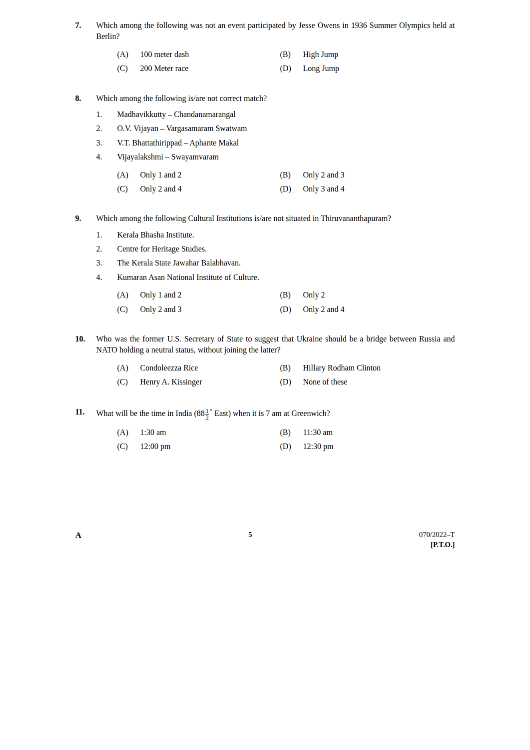7.
Which among the following was not an event participated by Jesse Owens in 1936 Summer Olympics held at Berlin?
| (A) | 100 meter dash | (B) | High Jump |
| (C) | 200 Meter race | (D) | Long Jump |
8.
Which among the following is/are not correct match?
1. Madhavikkutty – Chandanamarangal
2. O.V. Vijayan – Vargasamaram Swatwam
3. V.T. Bhattathirippad – Aphante Makal
4. Vijayalakshmi – Swayamvaram
| (A) | Only 1 and 2 | (B) | Only 2 and 3 |
| (C) | Only 2 and 4 | (D) | Only 3 and 4 |
9.
Which among the following Cultural Institutions is/are not situated in Thiruvananthapuram?
1. Kerala Bhasha Institute.
2. Centre for Heritage Studies.
3. The Kerala State Jawahar Balabhavan.
4. Kumaran Asan National Institute of Culture.
| (A) | Only 1 and 2 | (B) | Only 2 |
| (C) | Only 2 and 3 | (D) | Only 2 and 4 |
10.
Who was the former U.S. Secretary of State to suggest that Ukraine should be a bridge between Russia and NATO holding a neutral status, without joining the latter?
| (A) | Condoleezza Rice | (B) | Hillary Rodham Clinton |
| (C) | Henry A. Kissinger | (D) | None of these |
11.
What will be the time in India (8812° East) when it is 7 am at Greenwich?
| (A) | 1:30 am | (B) | 11:30 am |
| (C) | 12:00 pm | (D) | 12:30 pm |
A
070/2022–T [P.T.O.]
5